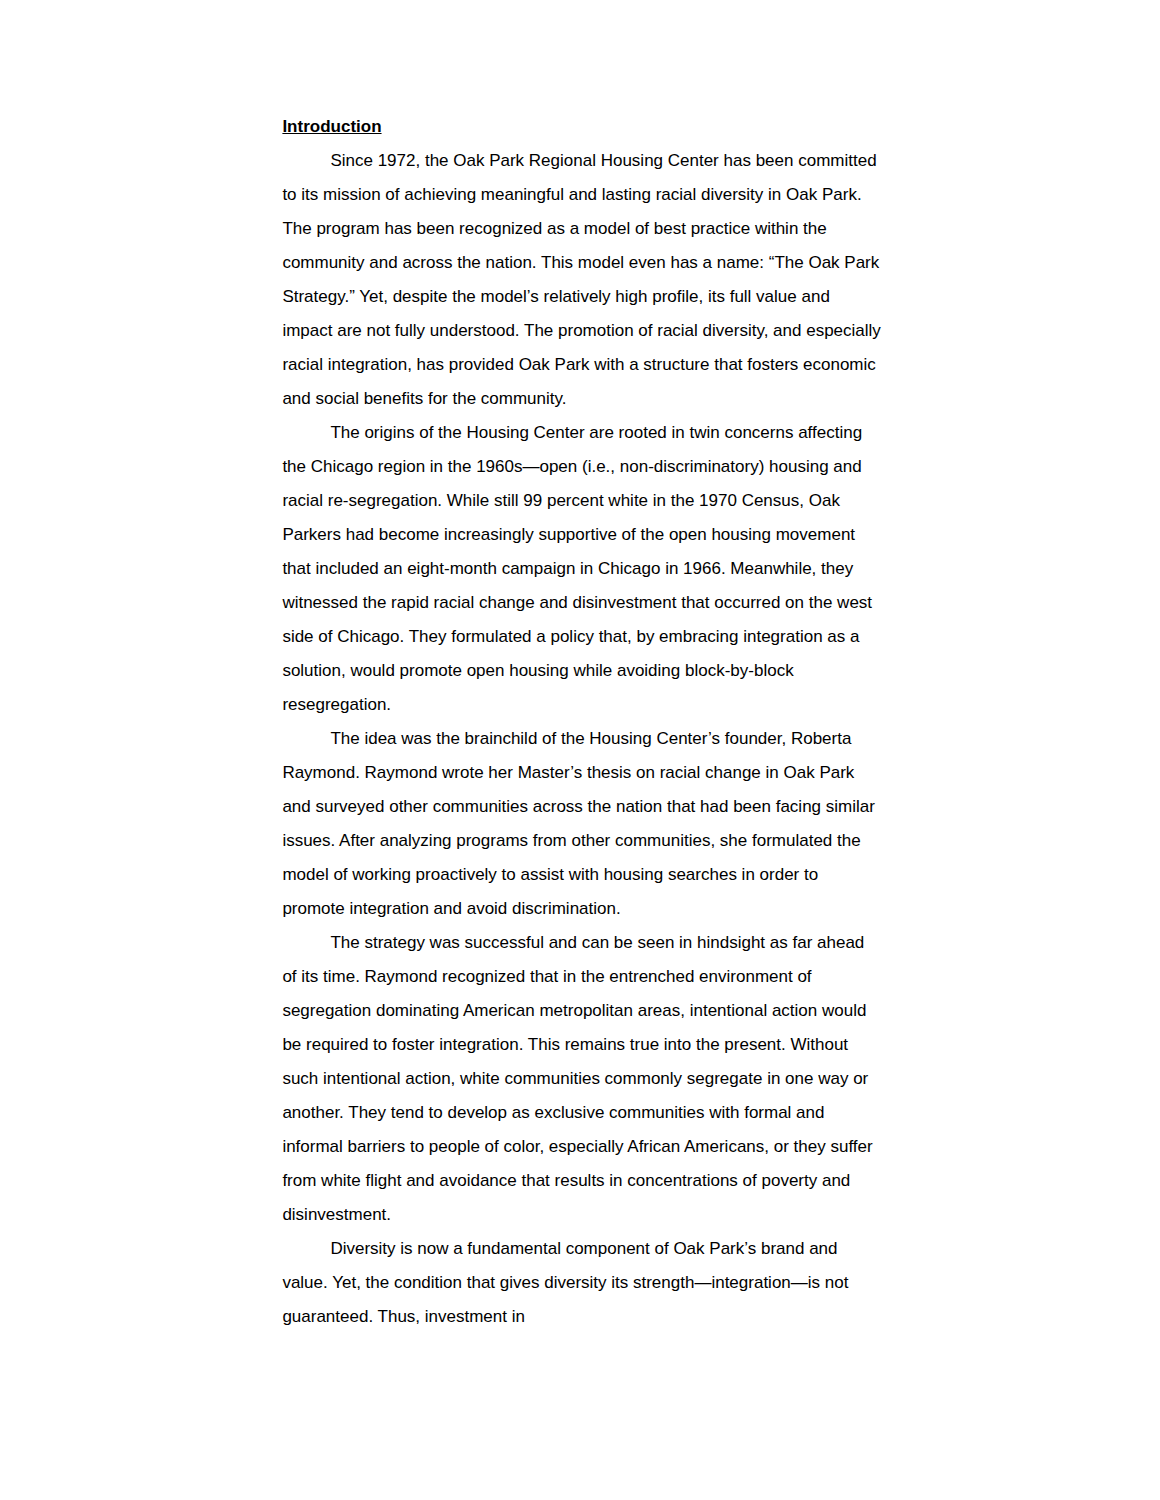Introduction
Since 1972, the Oak Park Regional Housing Center has been committed to its mission of achieving meaningful and lasting racial diversity in Oak Park. The program has been recognized as a model of best practice within the community and across the nation. This model even has a name: “The Oak Park Strategy.” Yet, despite the model’s relatively high profile, its full value and impact are not fully understood. The promotion of racial diversity, and especially racial integration, has provided Oak Park with a structure that fosters economic and social benefits for the community.
The origins of the Housing Center are rooted in twin concerns affecting the Chicago region in the 1960s—open (i.e., non-discriminatory) housing and racial re-segregation. While still 99 percent white in the 1970 Census, Oak Parkers had become increasingly supportive of the open housing movement that included an eight-month campaign in Chicago in 1966. Meanwhile, they witnessed the rapid racial change and disinvestment that occurred on the west side of Chicago. They formulated a policy that, by embracing integration as a solution, would promote open housing while avoiding block-by-block resegregation.
The idea was the brainchild of the Housing Center’s founder, Roberta Raymond. Raymond wrote her Master’s thesis on racial change in Oak Park and surveyed other communities across the nation that had been facing similar issues. After analyzing programs from other communities, she formulated the model of working proactively to assist with housing searches in order to promote integration and avoid discrimination.
The strategy was successful and can be seen in hindsight as far ahead of its time. Raymond recognized that in the entrenched environment of segregation dominating American metropolitan areas, intentional action would be required to foster integration. This remains true into the present. Without such intentional action, white communities commonly segregate in one way or another. They tend to develop as exclusive communities with formal and informal barriers to people of color, especially African Americans, or they suffer from white flight and avoidance that results in concentrations of poverty and disinvestment.
Diversity is now a fundamental component of Oak Park’s brand and value. Yet, the condition that gives diversity its strength—integration—is not guaranteed. Thus, investment in